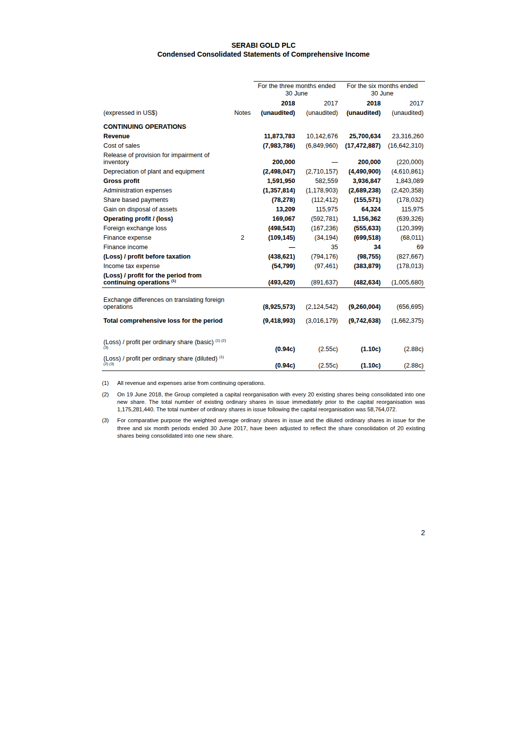SERABI GOLD PLC
Condensed Consolidated Statements of Comprehensive Income
| | | For the three months ended 30 June | For the six months ended 30 June |
| | | 2018 | 2017 | 2018 | 2017 |
| (expressed in US$) | Notes | (unaudited) | (unaudited) | (unaudited) | (unaudited) |
| CONTINUING OPERATIONS | | | | | |
| Revenue | | 11,873,783 | 10,142,676 | 25,700,634 | 23,316,260 |
| Cost of sales | | (7,983,786) | (6,849,960) | (17,472,887) | (16,642,310) |
| Release of provision for impairment of inventory | | 200,000 | — | 200,000 | (220,000) |
| Depreciation of plant and equipment | | (2,498,047) | (2,710,157) | (4,490,900) | (4,610,861) |
| Gross profit | | 1,591,950 | 582,559 | 3,936,847 | 1,843,089 |
| Administration expenses | | (1,357,814) | (1,178,903) | (2,689,238) | (2,420,358) |
| Share based payments | | (78,278) | (112,412) | (155,571) | (178,032) |
| Gain on disposal of assets | | 13,209 | 115,975 | 64,324 | 115,975 |
| Operating profit / (loss) | | 169,067 | (592,781) | 1,156,362 | (639,326) |
| Foreign exchange loss | | (498,543) | (167,236) | (555,633) | (120,399) |
| Finance expense | 2 | (109,145) | (34,194) | (699,518) | (68,011) |
| Finance income | | — | 35 | 34 | 69 |
| (Loss) / profit before taxation | | (438,621) | (794,176) | (98,755) | (827,667) |
| Income tax expense | | (54,799) | (97,461) | (383,879) | (178,013) |
| (Loss) / profit for the period from continuing operations (1) | | (493,420) | (891,637) | (482,634) | (1,005,680) |
| Exchange differences on translating foreign operations | | (8,925,573) | (2,124,542) | (9,260,004) | (656,695) |
| Total comprehensive loss for the period | | (9,418,993) | (3,016,179) | (9,742,638) | (1,662,375) |
| (Loss) / profit per ordinary share (basic) (1) (2) (3) | | (0.94c) | (2.55c) | (1.10c) | (2.88c) |
| (Loss) / profit per ordinary share (diluted) (1) (2) (3) | | (0.94c) | (2.55c) | (1.10c) | (2.88c) |
(1) All revenue and expenses arise from continuing operations.
(2) On 19 June 2018, the Group completed a capital reorganisation with every 20 existing shares being consolidated into one new share. The total number of existing ordinary shares in issue immediately prior to the capital reorganisation was 1,175,281,440. The total number of ordinary shares in issue following the capital reorganisation was 58,764,072.
(3) For comparative purpose the weighted average ordinary shares in issue and the diluted ordinary shares in issue for the three and six month periods ended 30 June 2017, have been adjusted to reflect the share consolidation of 20 existing shares being consolidated into one new share.
2